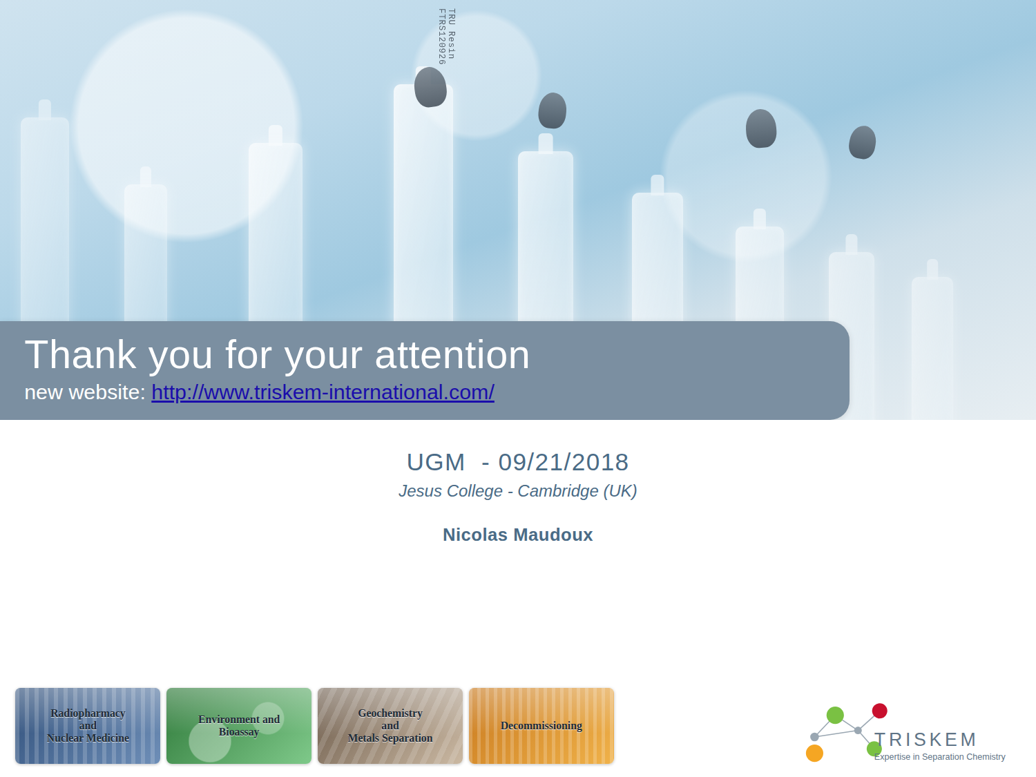TRU Resin FTRS120926
Thank you for your attention
new website: http://www.triskem-international.com/
UGM - 09/21/2018
Jesus College - Cambridge (UK)
Nicolas Maudoux
Radiopharmacy
and
Nuclear Medicine
Environment and
Bioassay
Geochemistry
and
Metals Separation
Decommissioning
TRISKEM Expertise in Separation Chemistry